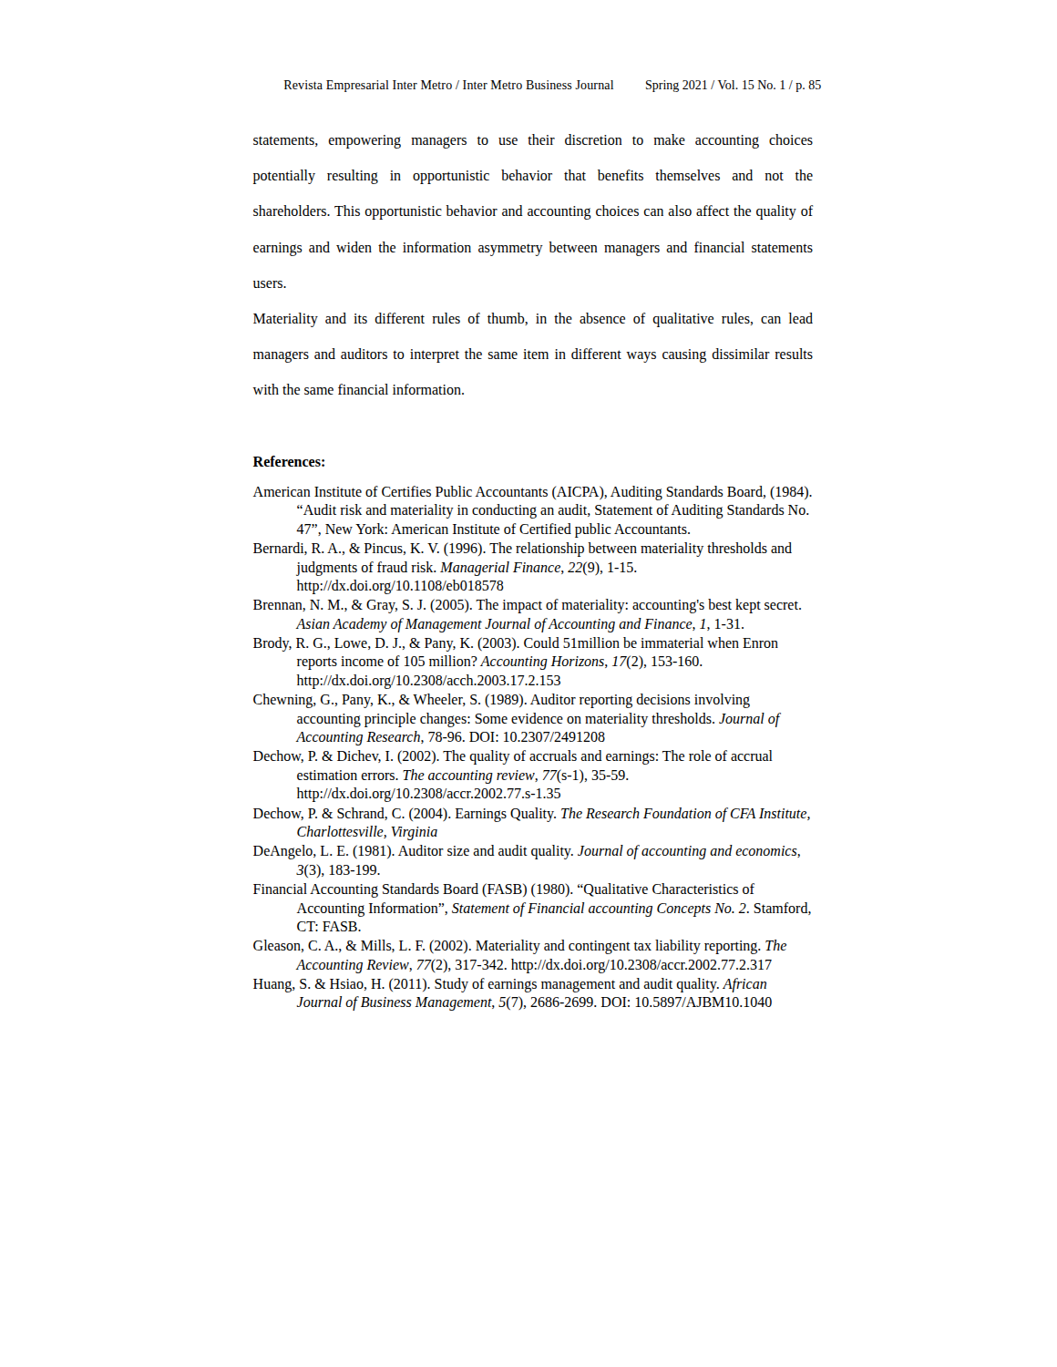Revista Empresarial Inter Metro / Inter Metro Business Journal Spring 2021 / Vol. 15 No. 1 / p. 85
statements, empowering managers to use their discretion to make accounting choices potentially resulting in opportunistic behavior that benefits themselves and not the shareholders. This opportunistic behavior and accounting choices can also affect the quality of earnings and widen the information asymmetry between managers and financial statements users.
Materiality and its different rules of thumb, in the absence of qualitative rules, can lead managers and auditors to interpret the same item in different ways causing dissimilar results with the same financial information.
References:
American Institute of Certifies Public Accountants (AICPA), Auditing Standards Board, (1984). “Audit risk and materiality in conducting an audit, Statement of Auditing Standards No. 47”, New York: American Institute of Certified public Accountants.
Bernardi, R. A., & Pincus, K. V. (1996). The relationship between materiality thresholds and judgments of fraud risk. Managerial Finance, 22(9), 1-15. http://dx.doi.org/10.1108/eb018578
Brennan, N. M., & Gray, S. J. (2005). The impact of materiality: accounting's best kept secret. Asian Academy of Management Journal of Accounting and Finance, 1, 1-31.
Brody, R. G., Lowe, D. J., & Pany, K. (2003). Could 51million be immaterial when Enron reports income of 105 million? Accounting Horizons, 17(2), 153-160. http://dx.doi.org/10.2308/acch.2003.17.2.153
Chewning, G., Pany, K., & Wheeler, S. (1989). Auditor reporting decisions involving accounting principle changes: Some evidence on materiality thresholds. Journal of Accounting Research, 78-96. DOI: 10.2307/2491208
Dechow, P. & Dichev, I. (2002). The quality of accruals and earnings: The role of accrual estimation errors. The accounting review, 77(s-1), 35-59. http://dx.doi.org/10.2308/accr.2002.77.s-1.35
Dechow, P. & Schrand, C. (2004). Earnings Quality. The Research Foundation of CFA Institute, Charlottesville, Virginia
DeAngelo, L. E. (1981). Auditor size and audit quality. Journal of accounting and economics, 3(3), 183-199.
Financial Accounting Standards Board (FASB) (1980). “Qualitative Characteristics of Accounting Information”, Statement of Financial accounting Concepts No. 2. Stamford, CT: FASB.
Gleason, C. A., & Mills, L. F. (2002). Materiality and contingent tax liability reporting. The Accounting Review, 77(2), 317-342. http://dx.doi.org/10.2308/accr.2002.77.2.317
Huang, S. & Hsiao, H. (2011). Study of earnings management and audit quality. African Journal of Business Management, 5(7), 2686-2699. DOI: 10.5897/AJBM10.1040